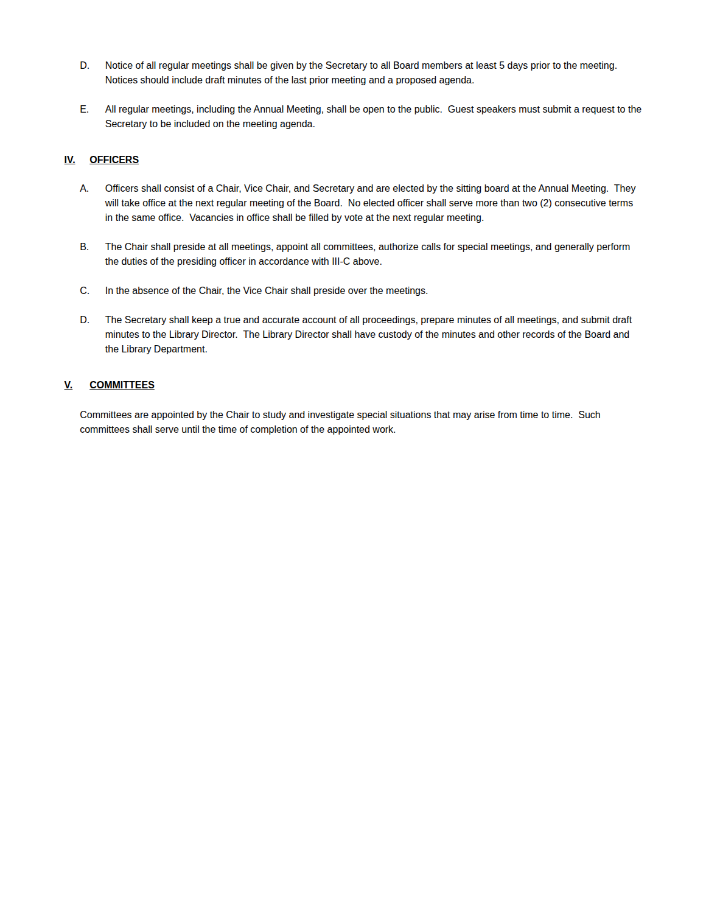D. Notice of all regular meetings shall be given by the Secretary to all Board members at least 5 days prior to the meeting. Notices should include draft minutes of the last prior meeting and a proposed agenda.
E. All regular meetings, including the Annual Meeting, shall be open to the public. Guest speakers must submit a request to the Secretary to be included on the meeting agenda.
IV. OFFICERS
A. Officers shall consist of a Chair, Vice Chair, and Secretary and are elected by the sitting board at the Annual Meeting. They will take office at the next regular meeting of the Board. No elected officer shall serve more than two (2) consecutive terms in the same office. Vacancies in office shall be filled by vote at the next regular meeting.
B. The Chair shall preside at all meetings, appoint all committees, authorize calls for special meetings, and generally perform the duties of the presiding officer in accordance with III-C above.
C. In the absence of the Chair, the Vice Chair shall preside over the meetings.
D. The Secretary shall keep a true and accurate account of all proceedings, prepare minutes of all meetings, and submit draft minutes to the Library Director. The Library Director shall have custody of the minutes and other records of the Board and the Library Department.
V. COMMITTEES
Committees are appointed by the Chair to study and investigate special situations that may arise from time to time. Such committees shall serve until the time of completion of the appointed work.